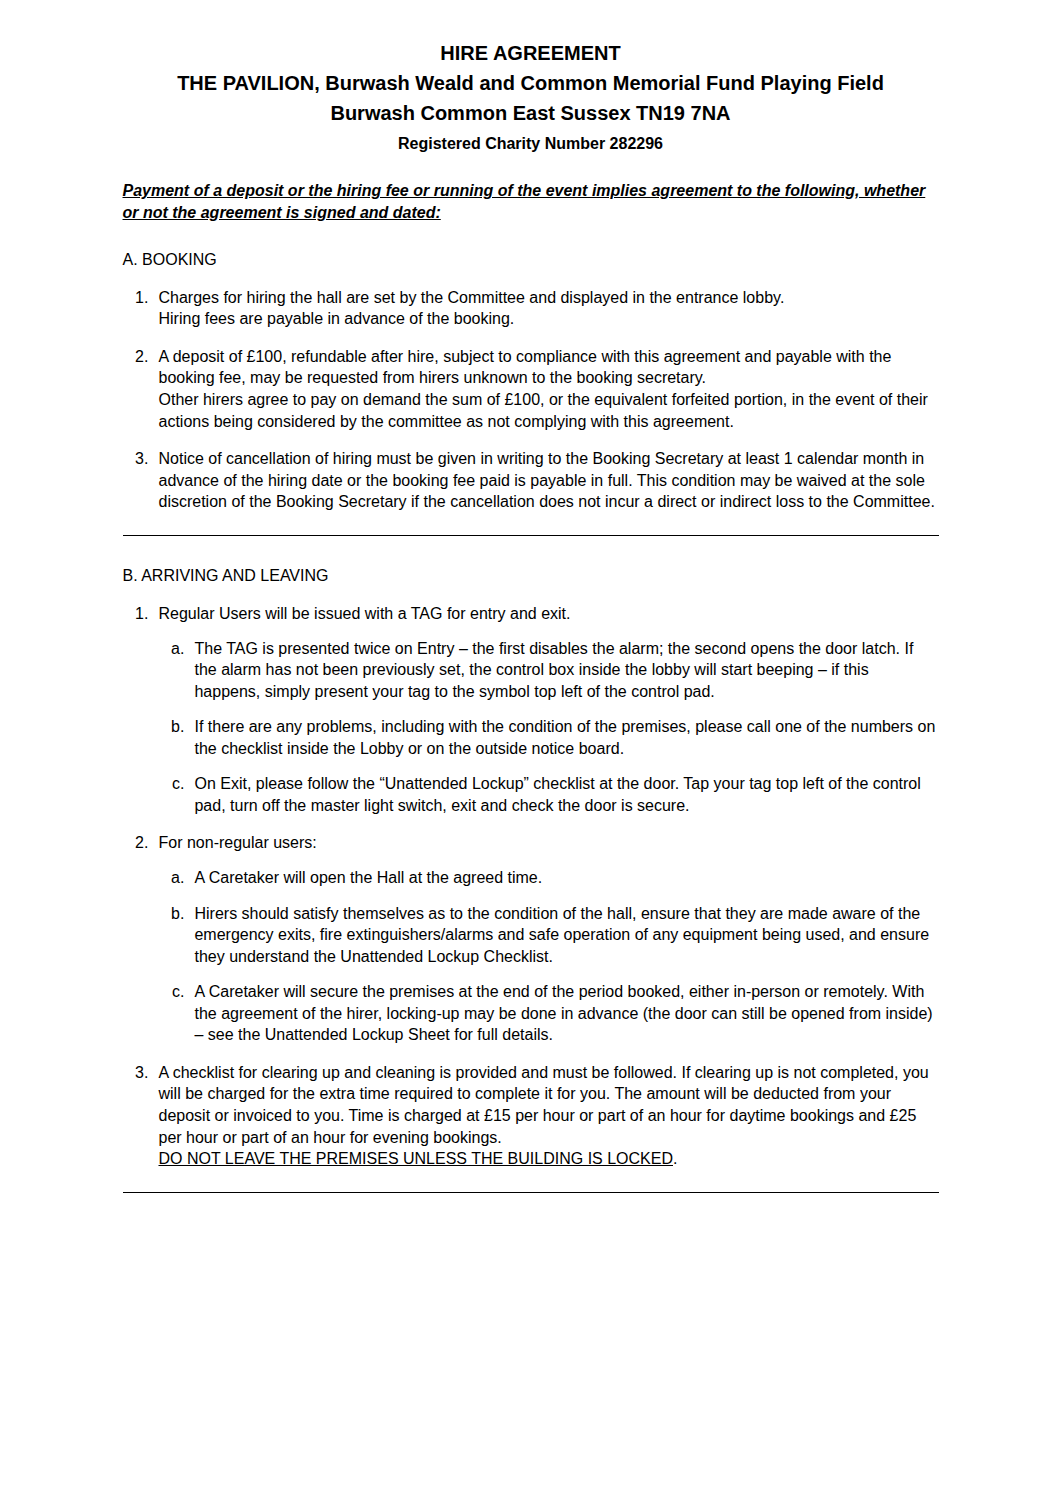HIRE AGREEMENT
THE PAVILION, Burwash Weald and Common Memorial Fund Playing Field
Burwash Common East Sussex TN19 7NA
Registered Charity Number 282296
Payment of a deposit or the hiring fee or running of the event implies agreement to the following, whether or not the agreement is signed and dated:
A. BOOKING
Charges for hiring the hall are set by the Committee and displayed in the entrance lobby.
Hiring fees are payable in advance of the booking.
A deposit of £100, refundable after hire, subject to compliance with this agreement and payable with the booking fee, may be requested from hirers unknown to the booking secretary.
Other hirers agree to pay on demand the sum of £100, or the equivalent forfeited portion, in the event of their actions being considered by the committee as not complying with this agreement.
Notice of cancellation of hiring must be given in writing to the Booking Secretary at least 1 calendar month in advance of the hiring date or the booking fee paid is payable in full. This condition may be waived at the sole discretion of the Booking Secretary if the cancellation does not incur a direct or indirect loss to the Committee.
B. ARRIVING AND LEAVING
Regular Users will be issued with a TAG for entry and exit.
The TAG is presented twice on Entry – the first disables the alarm; the second opens the door latch. If the alarm has not been previously set, the control box inside the lobby will start beeping – if this happens, simply present your tag to the symbol top left of the control pad.
If there are any problems, including with the condition of the premises, please call one of the numbers on the checklist inside the Lobby or on the outside notice board.
On Exit, please follow the “Unattended Lockup” checklist at the door. Tap your tag top left of the control pad, turn off the master light switch, exit and check the door is secure.
For non-regular users:
A Caretaker will open the Hall at the agreed time.
Hirers should satisfy themselves as to the condition of the hall, ensure that they are made aware of the emergency exits, fire extinguishers/alarms and safe operation of any equipment being used, and ensure they understand the Unattended Lockup Checklist.
A Caretaker will secure the premises at the end of the period booked, either in-person or remotely. With the agreement of the hirer, locking-up may be done in advance (the door can still be opened from inside) – see the Unattended Lockup Sheet for full details.
A checklist for clearing up and cleaning is provided and must be followed. If clearing up is not completed, you will be charged for the extra time required to complete it for you. The amount will be deducted from your deposit or invoiced to you. Time is charged at £15 per hour or part of an hour for daytime bookings and £25 per hour or part of an hour for evening bookings.
DO NOT LEAVE THE PREMISES UNLESS THE BUILDING IS LOCKED.